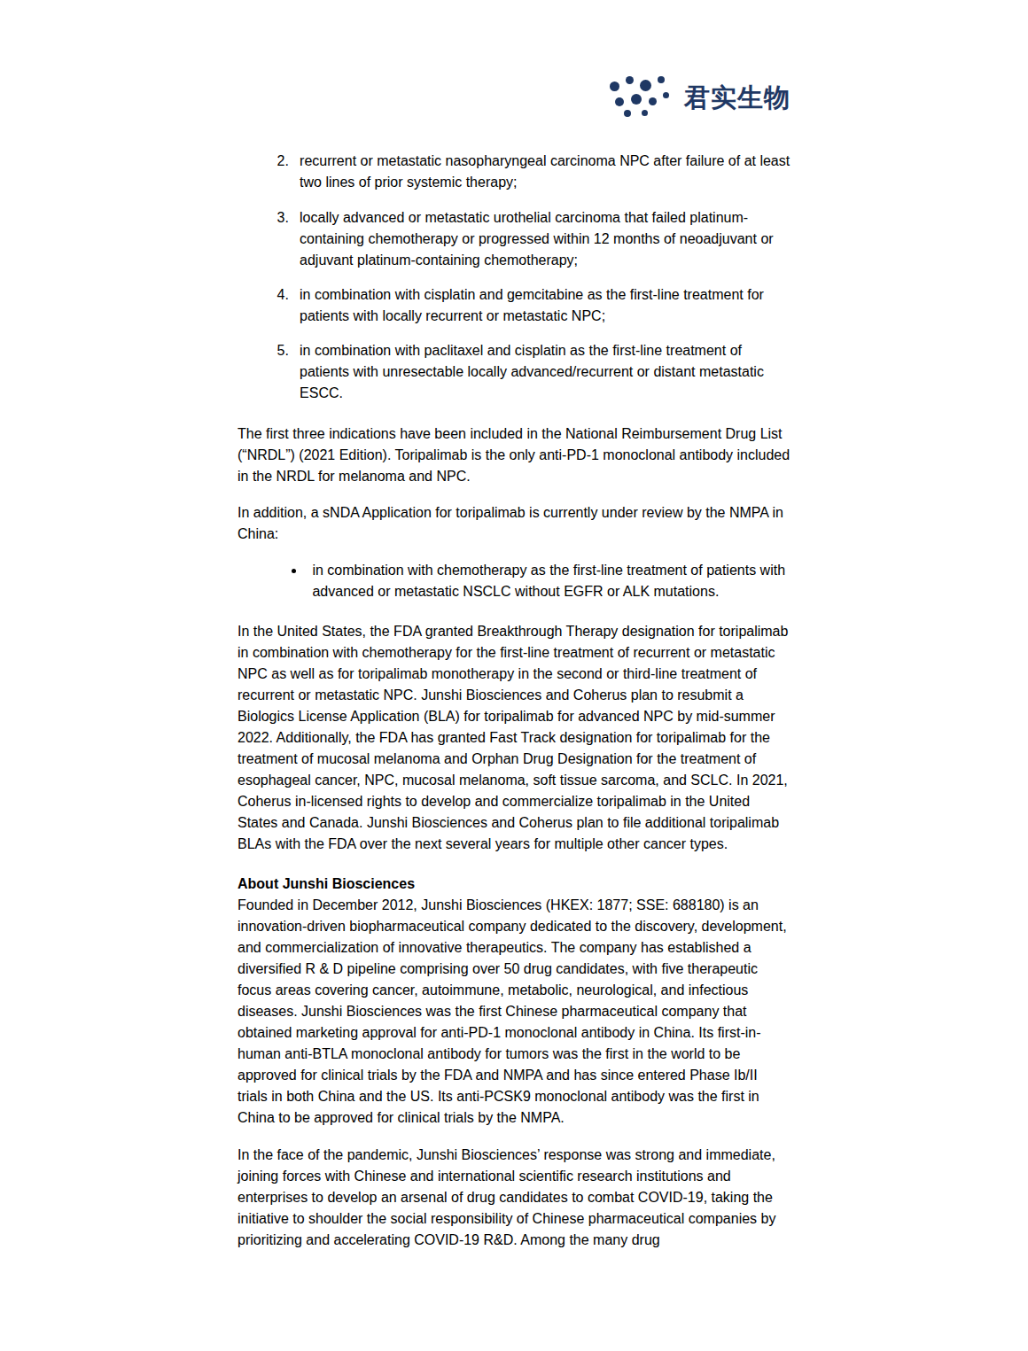君实生物
recurrent or metastatic nasopharyngeal carcinoma NPC after failure of at least two lines of prior systemic therapy;
locally advanced or metastatic urothelial carcinoma that failed platinum-containing chemotherapy or progressed within 12 months of neoadjuvant or adjuvant platinum-containing chemotherapy;
in combination with cisplatin and gemcitabine as the first-line treatment for patients with locally recurrent or metastatic NPC;
in combination with paclitaxel and cisplatin as the first-line treatment of patients with unresectable locally advanced/recurrent or distant metastatic ESCC.
The first three indications have been included in the National Reimbursement Drug List (“NRDL”) (2021 Edition). Toripalimab is the only anti-PD-1 monoclonal antibody included in the NRDL for melanoma and NPC.
In addition, a sNDA Application for toripalimab is currently under review by the NMPA in China:
in combination with chemotherapy as the first-line treatment of patients with advanced or metastatic NSCLC without EGFR or ALK mutations.
In the United States, the FDA granted Breakthrough Therapy designation for toripalimab in combination with chemotherapy for the first-line treatment of recurrent or metastatic NPC as well as for toripalimab monotherapy in the second or third-line treatment of recurrent or metastatic NPC. Junshi Biosciences and Coherus plan to resubmit a Biologics License Application (BLA) for toripalimab for advanced NPC by mid-summer 2022. Additionally, the FDA has granted Fast Track designation for toripalimab for the treatment of mucosal melanoma and Orphan Drug Designation for the treatment of esophageal cancer, NPC, mucosal melanoma, soft tissue sarcoma, and SCLC. In 2021, Coherus in-licensed rights to develop and commercialize toripalimab in the United States and Canada. Junshi Biosciences and Coherus plan to file additional toripalimab BLAs with the FDA over the next several years for multiple other cancer types.
About Junshi Biosciences
Founded in December 2012, Junshi Biosciences (HKEX: 1877; SSE: 688180) is an innovation-driven biopharmaceutical company dedicated to the discovery, development, and commercialization of innovative therapeutics. The company has established a diversified R & D pipeline comprising over 50 drug candidates, with five therapeutic focus areas covering cancer, autoimmune, metabolic, neurological, and infectious diseases. Junshi Biosciences was the first Chinese pharmaceutical company that obtained marketing approval for anti-PD-1 monoclonal antibody in China. Its first-in-human anti-BTLA monoclonal antibody for tumors was the first in the world to be approved for clinical trials by the FDA and NMPA and has since entered Phase Ib/II trials in both China and the US. Its anti-PCSK9 monoclonal antibody was the first in China to be approved for clinical trials by the NMPA.
In the face of the pandemic, Junshi Biosciences’ response was strong and immediate, joining forces with Chinese and international scientific research institutions and enterprises to develop an arsenal of drug candidates to combat COVID-19, taking the initiative to shoulder the social responsibility of Chinese pharmaceutical companies by prioritizing and accelerating COVID-19 R&D. Among the many drug